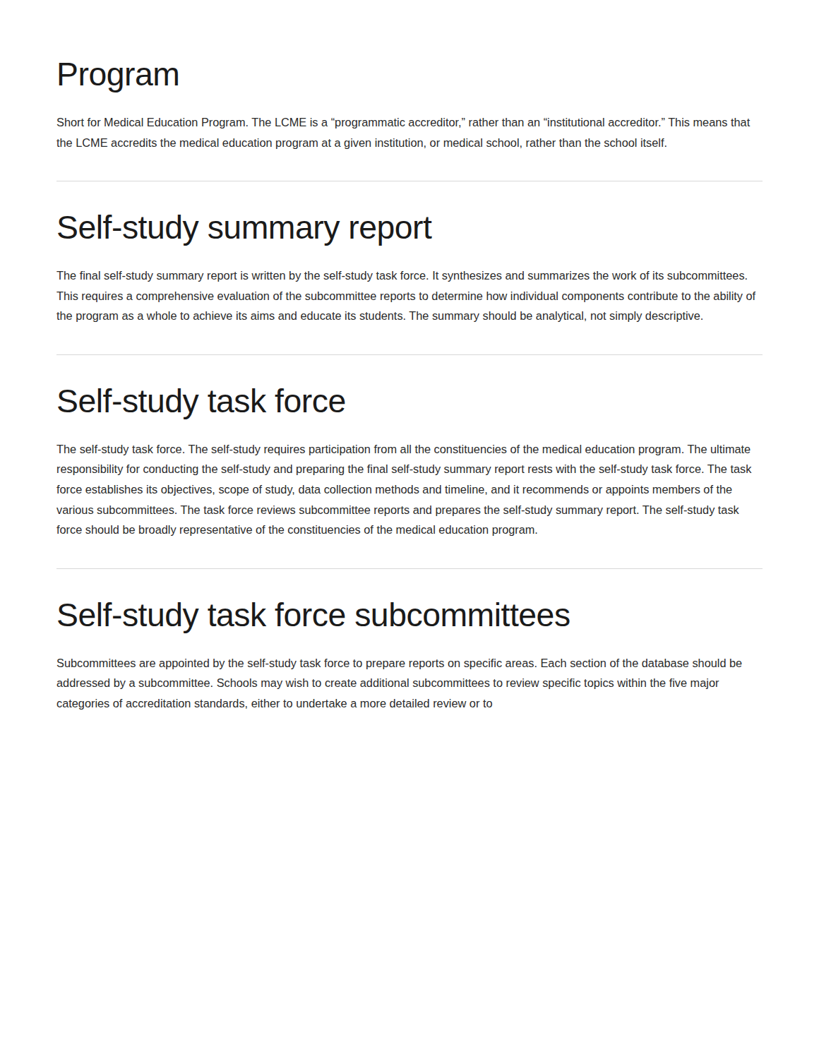Program
Short for Medical Education Program. The LCME is a “programmatic accreditor,” rather than an “institutional accreditor.” This means that the LCME accredits the medical education program at a given institution, or medical school, rather than the school itself.
Self-study summary report
The final self-study summary report is written by the self-study task force. It synthesizes and summarizes the work of its subcommittees. This requires a comprehensive evaluation of the subcommittee reports to determine how individual components contribute to the ability of the program as a whole to achieve its aims and educate its students. The summary should be analytical, not simply descriptive.
Self-study task force
The self-study task force. The self-study requires participation from all the constituencies of the medical education program. The ultimate responsibility for conducting the self-study and preparing the final self-study summary report rests with the self-study task force. The task force establishes its objectives, scope of study, data collection methods and timeline, and it recommends or appoints members of the various subcommittees. The task force reviews subcommittee reports and prepares the self-study summary report. The self-study task force should be broadly representative of the constituencies of the medical education program.
Self-study task force subcommittees
Subcommittees are appointed by the self-study task force to prepare reports on specific areas. Each section of the database should be addressed by a subcommittee. Schools may wish to create additional subcommittees to review specific topics within the five major categories of accreditation standards, either to undertake a more detailed review or to